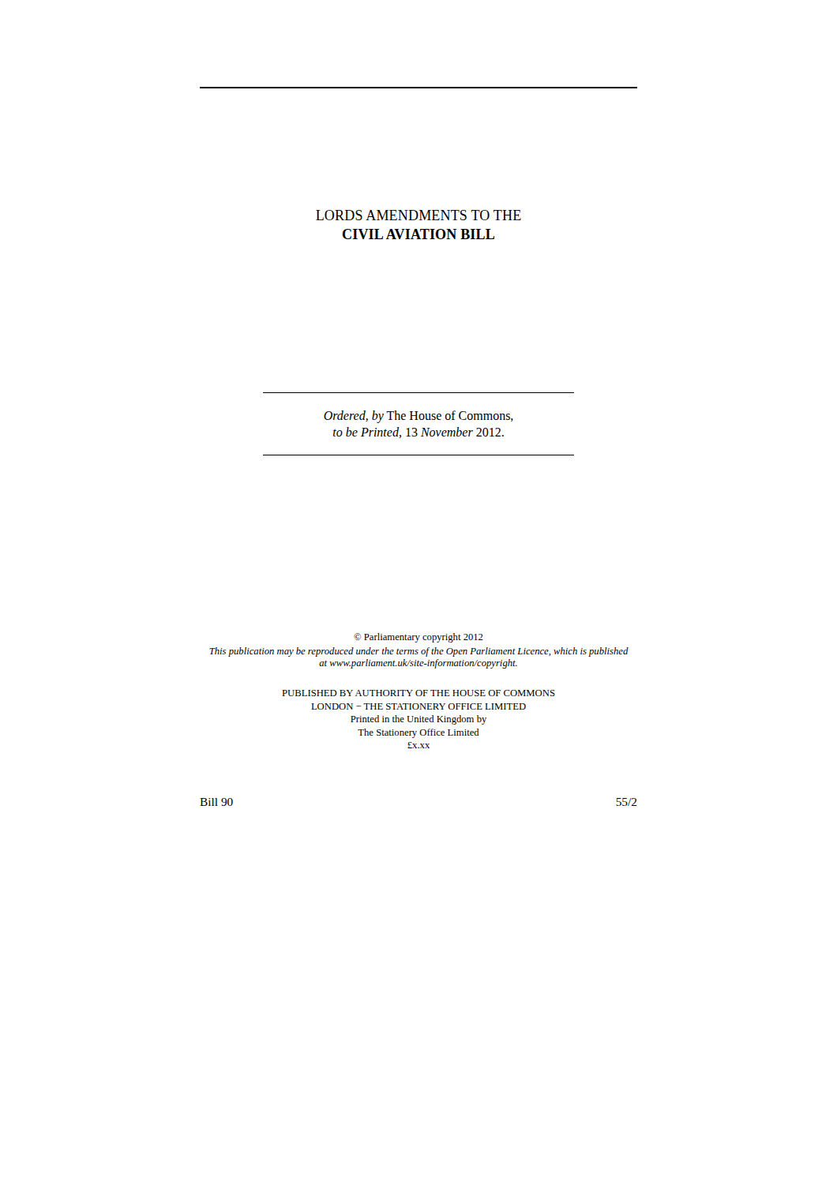LORDS AMENDMENTS TO THE CIVIL AVIATION BILL
Ordered, by The House of Commons,
to be Printed, 13 November 2012.
© Parliamentary copyright 2012
This publication may be reproduced under the terms of the Open Parliament Licence, which is published at www.parliament.uk/site-information/copyright.
PUBLISHED BY AUTHORITY OF THE HOUSE OF COMMONS
LONDON − THE STATIONERY OFFICE LIMITED
Printed in the United Kingdom by
The Stationery Office Limited
£x.xx
Bill 90 55/2